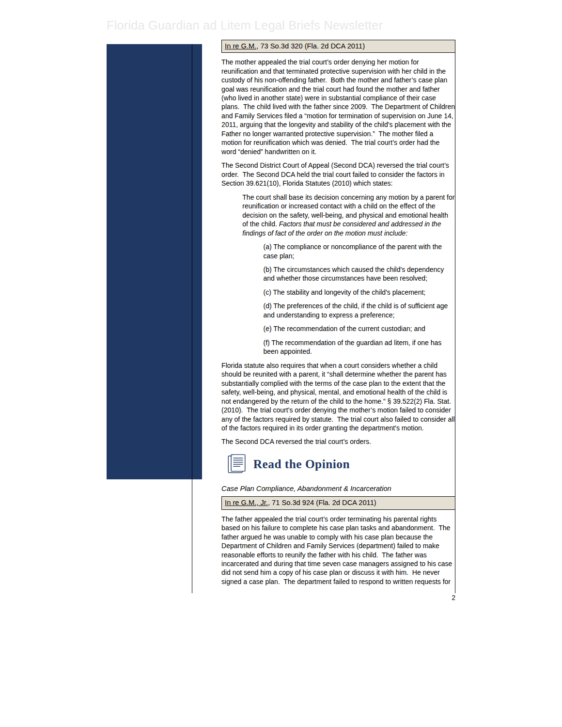Florida Guardian ad Litem Legal Briefs Newsletter
In re G.M., 73 So.3d 320 (Fla. 2d DCA 2011)
The mother appealed the trial court’s order denying her motion for reunification and that terminated protective supervision with her child in the custody of his non-offending father. Both the mother and father’s case plan goal was reunification and the trial court had found the mother and father (who lived in another state) were in substantial compliance of their case plans. The child lived with the father since 2009. The Department of Children and Family Services filed a “motion for termination of supervision on June 14, 2011, arguing that the longevity and stability of the child's placement with the Father no longer warranted protective supervision.” The mother filed a motion for reunification which was denied. The trial court’s order had the word “denied” handwritten on it.
The Second District Court of Appeal (Second DCA) reversed the trial court’s order. The Second DCA held the trial court failed to consider the factors in Section 39.621(10), Florida Statutes (2010) which states:
The court shall base its decision concerning any motion by a parent for reunification or increased contact with a child on the effect of the decision on the safety, well-being, and physical and emotional health of the child. Factors that must be considered and addressed in the findings of fact of the order on the motion must include:
(a) The compliance or noncompliance of the parent with the case plan;
(b) The circumstances which caused the child's dependency and whether those circumstances have been resolved;
(c) The stability and longevity of the child's placement;
(d) The preferences of the child, if the child is of sufficient age and understanding to express a preference;
(e) The recommendation of the current custodian; and
(f) The recommendation of the guardian ad litem, if one has been appointed.
Florida statute also requires that when a court considers whether a child should be reunited with a parent, it “shall determine whether the parent has substantially complied with the terms of the case plan to the extent that the safety, well-being, and physical, mental, and emotional health of the child is not endangered by the return of the child to the home.” § 39.522(2) Fla. Stat. (2010). The trial court’s order denying the mother’s motion failed to consider any of the factors required by statute. The trial court also failed to consider all of the factors required in its order granting the department’s motion.
The Second DCA reversed the trial court’s orders.
Read the Opinion
Case Plan Compliance, Abandonment & Incarceration
In re G.M., Jr., 71 So.3d 924 (Fla. 2d DCA 2011)
The father appealed the trial court’s order terminating his parental rights based on his failure to complete his case plan tasks and abandonment. The father argued he was unable to comply with his case plan because the Department of Children and Family Services (department) failed to make reasonable efforts to reunify the father with his child. The father was incarcerated and during that time seven case managers assigned to his case did not send him a copy of his case plan or discuss it with him. He never signed a case plan. The department failed to respond to written requests for
2